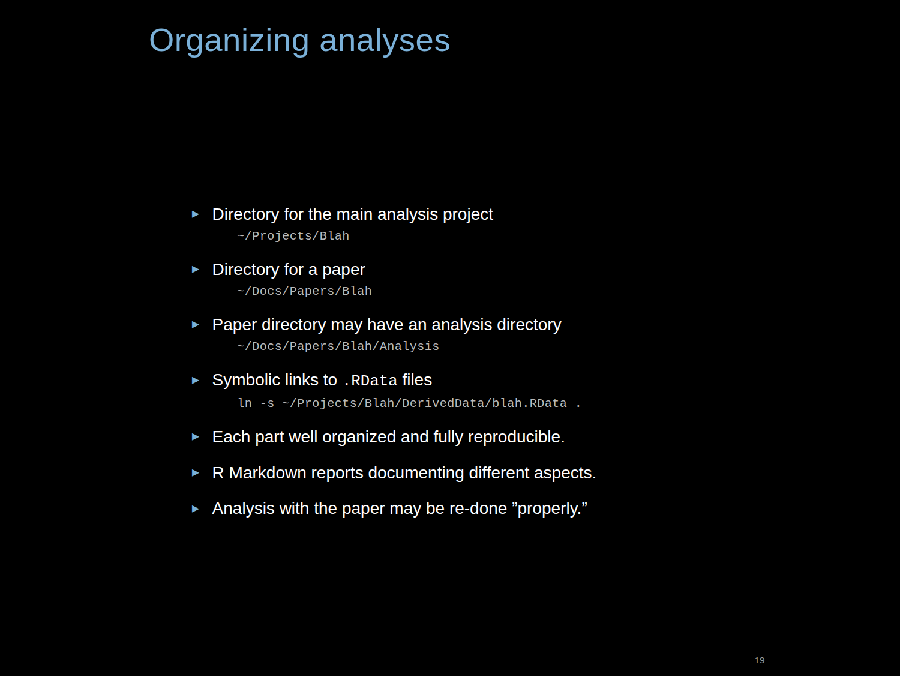Organizing analyses
Directory for the main analysis project ~/Projects/Blah
Directory for a paper ~/Docs/Papers/Blah
Paper directory may have an analysis directory ~/Docs/Papers/Blah/Analysis
Symbolic links to .RData files ln -s ~/Projects/Blah/DerivedData/blah.RData .
Each part well organized and fully reproducible.
R Markdown reports documenting different aspects.
Analysis with the paper may be re-done ”properly.”
19